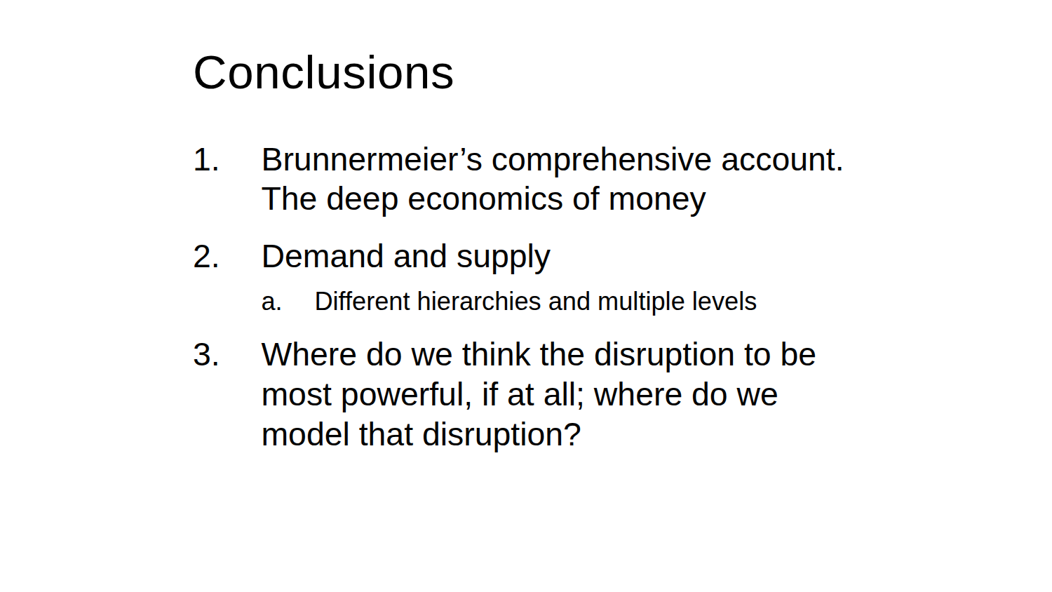Conclusions
Brunnermeier’s comprehensive account. The deep economics of money
Demand and supply
Different hierarchies and multiple levels
Where do we think the disruption to be most powerful, if at all; where do we model that disruption?